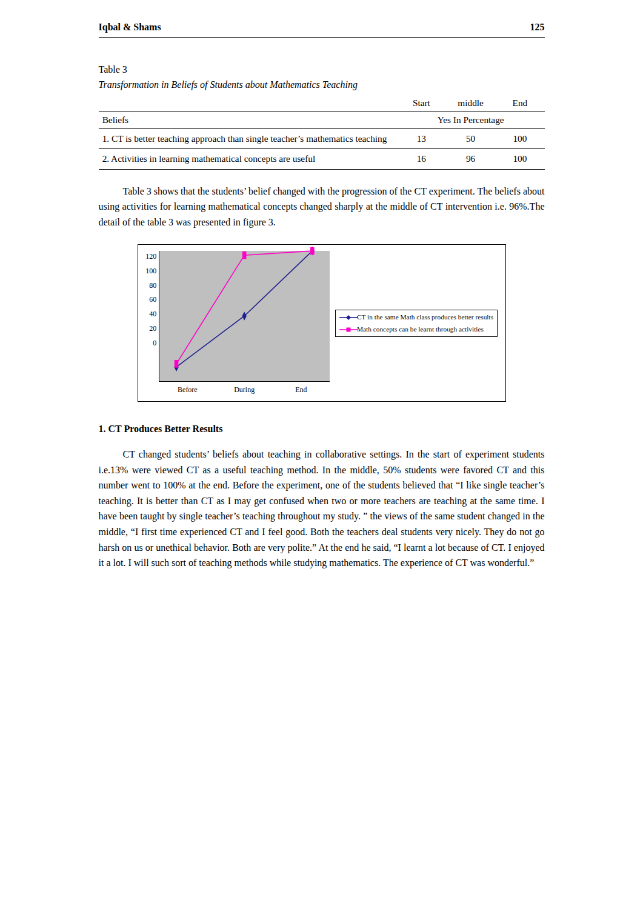Iqbal & Shams 125
Table 3 Transformation in Beliefs of Students about Mathematics Teaching
| | Start | middle | End |
| --- | --- | --- | --- |
| Beliefs | Yes In Percentage |
| 1. CT is better teaching approach than single teacher’s mathematics teaching | 13 | 50 | 100 |
| 2. Activities in learning mathematical concepts are useful | 16 | 96 | 100 |
Table 3 shows that the students’ belief changed with the progression of the CT experiment. The beliefs about using activities for learning mathematical concepts changed sharply at the middle of CT intervention i.e. 96%.The detail of the table 3 was presented in figure 3.
120 100 80 60 40 20 0
Before During End
CT in the same Math class produces better results
Math concepts can be learnt through activities
1. CT Produces Better Results
CT changed students’ beliefs about teaching in collaborative settings. In the start of experiment students i.e.13% were viewed CT as a useful teaching method. In the middle, 50% students were favored CT and this number went to 100% at the end. Before the experiment, one of the students believed that “I like single teacher’s teaching. It is better than CT as I may get confused when two or more teachers are teaching at the same time. I have been taught by single teacher’s teaching throughout my study. ” the views of the same student changed in the middle, “I first time experienced CT and I feel good. Both the teachers deal students very nicely. They do not go harsh on us or unethical behavior. Both are very polite.” At the end he said, “I learnt a lot because of CT. I enjoyed it a lot. I will such sort of teaching methods while studying mathematics. The experience of CT was wonderful.”